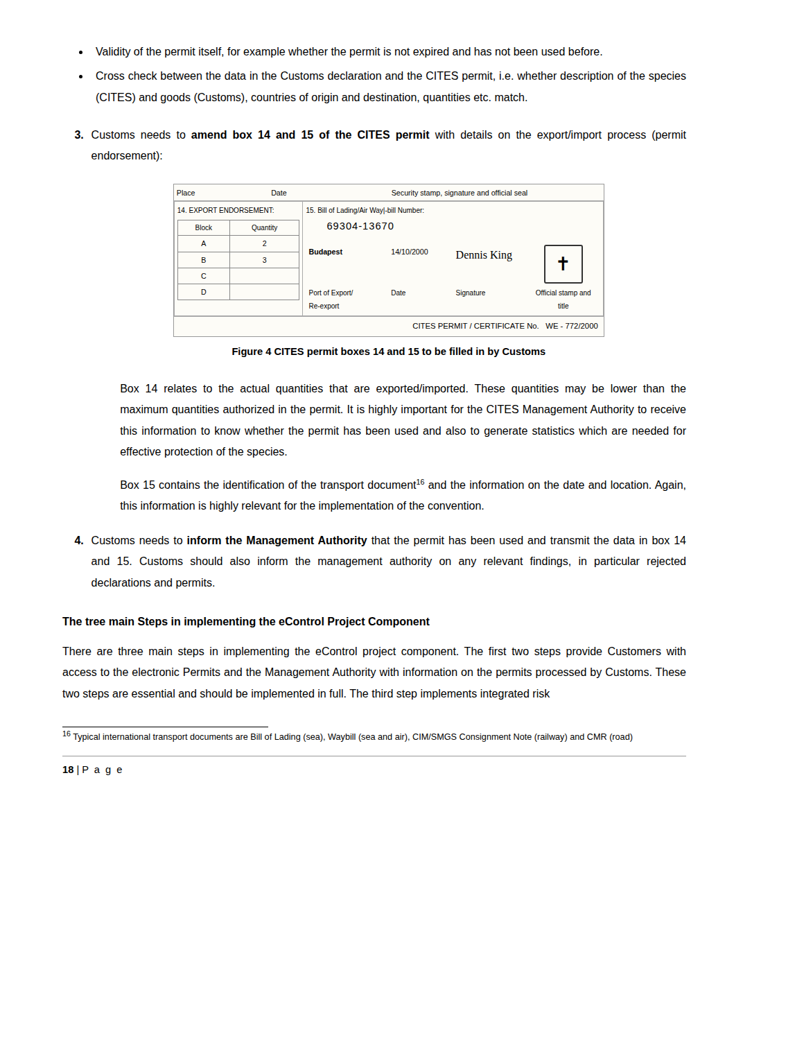Validity of the permit itself, for example whether the permit is not expired and has not been used before.
Cross check between the data in the Customs declaration and the CITES permit, i.e. whether description of the species (CITES) and goods (Customs), countries of origin and destination, quantities etc. match.
Customs needs to amend box 14 and 15 of the CITES permit with details on the export/import process (permit endorsement):
| Place | Date | Security stamp, signature and official seal |
| 14. EXPORT ENDORSEMENT: / Block / Quantity / / --- / --- / / A / 2 / / B / 3 / / C / / / D / / | 15. Bill of Lading/Air Way/-bill Number: 69304-13670 / Budapest / 14/10/2000 / Dennis King / ✝ / / Port of Export/ Re-export / Date / Signature / Official stamp and title / |
CITES PERMIT / CERTIFICATE No. WE - 772/2000
Figure 4 CITES permit boxes 14 and 15 to be filled in by Customs
Box 14 relates to the actual quantities that are exported/imported. These quantities may be lower than the maximum quantities authorized in the permit. It is highly important for the CITES Management Authority to receive this information to know whether the permit has been used and also to generate statistics which are needed for effective protection of the species.
Box 15 contains the identification of the transport document16 and the information on the date and location. Again, this information is highly relevant for the implementation of the convention.
Customs needs to inform the Management Authority that the permit has been used and transmit the data in box 14 and 15. Customs should also inform the management authority on any relevant findings, in particular rejected declarations and permits.
The tree main Steps in implementing the eControl Project Component
There are three main steps in implementing the eControl project component. The first two steps provide Customers with access to the electronic Permits and the Management Authority with information on the permits processed by Customs. These two steps are essential and should be implemented in full. The third step implements integrated risk
16 Typical international transport documents are Bill of Lading (sea), Waybill (sea and air), CIM/SMGS Consignment Note (railway) and CMR (road)
18 | P a g e